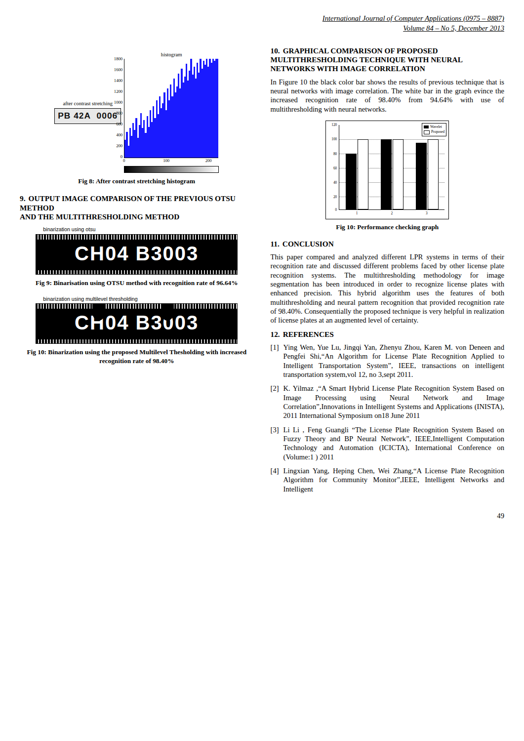International Journal of Computer Applications (0975 – 8887)
Volume 84 – No 5, December 2013
after contrast stretching
PB 42A 0006
histogram
1800 1600 1400 1200 1000 800 600 400 200 0
0 100 200
Fig 8: After contrast stretching histogram
9. OUTPUT IMAGE COMPARISON OF THE PREVIOUS OTSU METHOD
AND THE MULTITHRESHOLDING METHOD
binarization using otsu
CH04 B3003
Fig 9: Binarisation using OTSU method with recognition rate of 96.64%
binarization using multilevel thresholding
CH04 B3003
Fig 10: Binarization using the proposed Multilevel Thesholding with increased recognition rate of 98.40%
10. GRAPHICAL COMPARISON OF PROPOSED MULTITHRESHOLDING TECHNIQUE WITH NEURAL NETWORKS WITH IMAGE CORRELATION
In Figure 10 the black color bar shows the results of previous technique that is neural networks with image correlation. The white bar in the graph evince the increased recognition rate of 98.40% from 94.64% with use of multithresholding with neural networks.
Wavelet
Proposed
120 100 80 60 40 20 0
1 2 3
Fig 10: Performance checking graph
11. CONCLUSION
This paper compared and analyzed different LPR systems in terms of their recognition rate and discussed different problems faced by other license plate recognition systems. The multithresholding methodology for image segmentation has been introduced in order to recognize license plates with enhanced precision. This hybrid algorithm uses the features of both multithresholding and neural pattern recognition that provided recognition rate of 98.40%. Consequentially the proposed technique is very helpful in realization of license plates at an augmented level of certainty.
12. REFERENCES
Ying Wen, Yue Lu, Jingqi Yan, Zhenyu Zhou, Karen M. von Deneen and Pengfei Shi,“An Algorithm for License Plate Recognition Applied to Intelligent Transportation System”, IEEE, transactions on intelligent transportation system,vol 12, no 3,sept 2011.
K. Yilmaz ,“A Smart Hybrid License Plate Recognition System Based on Image Processing using Neural Network and Image Correlation”,Innovations in Intelligent Systems and Applications (INISTA), 2011 International Symposium on18 June 2011
Li Li , Feng Guangli “The License Plate Recognition System Based on Fuzzy Theory and BP Neural Network”, IEEE,Intelligent Computation Technology and Automation (ICICTA), International Conference on (Volume:1 ) 2011
Lingxian Yang, Heping Chen, Wei Zhang,“A License Plate Recognition Algorithm for Community Monitor”,IEEE, Intelligent Networks and Intelligent
49